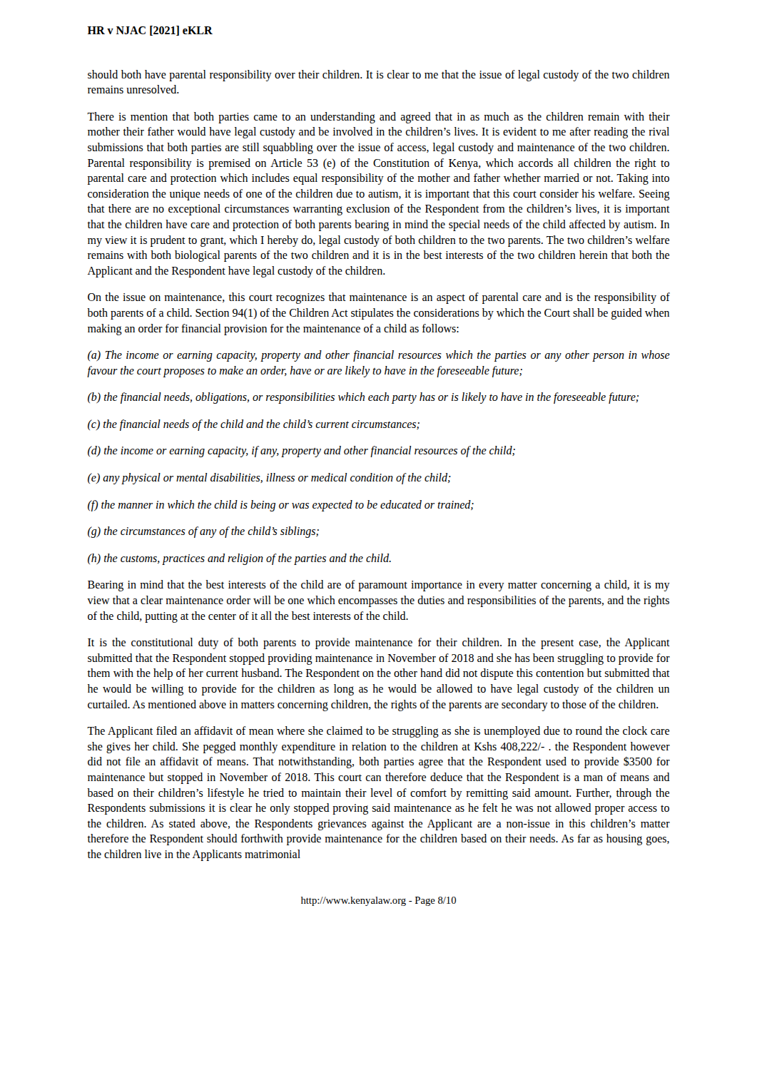HR v NJAC [2021] eKLR
should both have parental responsibility over their children. It is clear to me that the issue of legal custody of the two children remains unresolved.
There is mention that both parties came to an understanding and agreed that in as much as the children remain with their mother their father would have legal custody and be involved in the children’s lives. It is evident to me after reading the rival submissions that both parties are still squabbling over the issue of access, legal custody and maintenance of the two children. Parental responsibility is premised on Article 53 (e) of the Constitution of Kenya, which accords all children the right to parental care and protection which includes equal responsibility of the mother and father whether married or not. Taking into consideration the unique needs of one of the children due to autism, it is important that this court consider his welfare. Seeing that there are no exceptional circumstances warranting exclusion of the Respondent from the children’s lives, it is important that the children have care and protection of both parents bearing in mind the special needs of the child affected by autism. In my view it is prudent to grant, which I hereby do, legal custody of both children to the two parents. The two children’s welfare remains with both biological parents of the two children and it is in the best interests of the two children herein that both the Applicant and the Respondent have legal custody of the children.
On the issue on maintenance, this court recognizes that maintenance is an aspect of parental care and is the responsibility of both parents of a child. Section 94(1) of the Children Act stipulates the considerations by which the Court shall be guided when making an order for financial provision for the maintenance of a child as follows:
(a) The income or earning capacity, property and other financial resources which the parties or any other person in whose favour the court proposes to make an order, have or are likely to have in the foreseeable future;
(b) the financial needs, obligations, or responsibilities which each party has or is likely to have in the foreseeable future;
(c) the financial needs of the child and the child’s current circumstances;
(d) the income or earning capacity, if any, property and other financial resources of the child;
(e) any physical or mental disabilities, illness or medical condition of the child;
(f) the manner in which the child is being or was expected to be educated or trained;
(g) the circumstances of any of the child’s siblings;
(h) the customs, practices and religion of the parties and the child.
Bearing in mind that the best interests of the child are of paramount importance in every matter concerning a child, it is my view that a clear maintenance order will be one which encompasses the duties and responsibilities of the parents, and the rights of the child, putting at the center of it all the best interests of the child.
It is the constitutional duty of both parents to provide maintenance for their children. In the present case, the Applicant submitted that the Respondent stopped providing maintenance in November of 2018 and she has been struggling to provide for them with the help of her current husband. The Respondent on the other hand did not dispute this contention but submitted that he would be willing to provide for the children as long as he would be allowed to have legal custody of the children un curtailed. As mentioned above in matters concerning children, the rights of the parents are secondary to those of the children.
The Applicant filed an affidavit of mean where she claimed to be struggling as she is unemployed due to round the clock care she gives her child. She pegged monthly expenditure in relation to the children at Kshs 408,222/- . the Respondent however did not file an affidavit of means. That notwithstanding, both parties agree that the Respondent used to provide $3500 for maintenance but stopped in November of 2018. This court can therefore deduce that the Respondent is a man of means and based on their children’s lifestyle he tried to maintain their level of comfort by remitting said amount. Further, through the Respondents submissions it is clear he only stopped proving said maintenance as he felt he was not allowed proper access to the children. As stated above, the Respondents grievances against the Applicant are a non-issue in this children’s matter therefore the Respondent should forthwith provide maintenance for the children based on their needs. As far as housing goes, the children live in the Applicants matrimonial
http://www.kenyalaw.org - Page 8/10